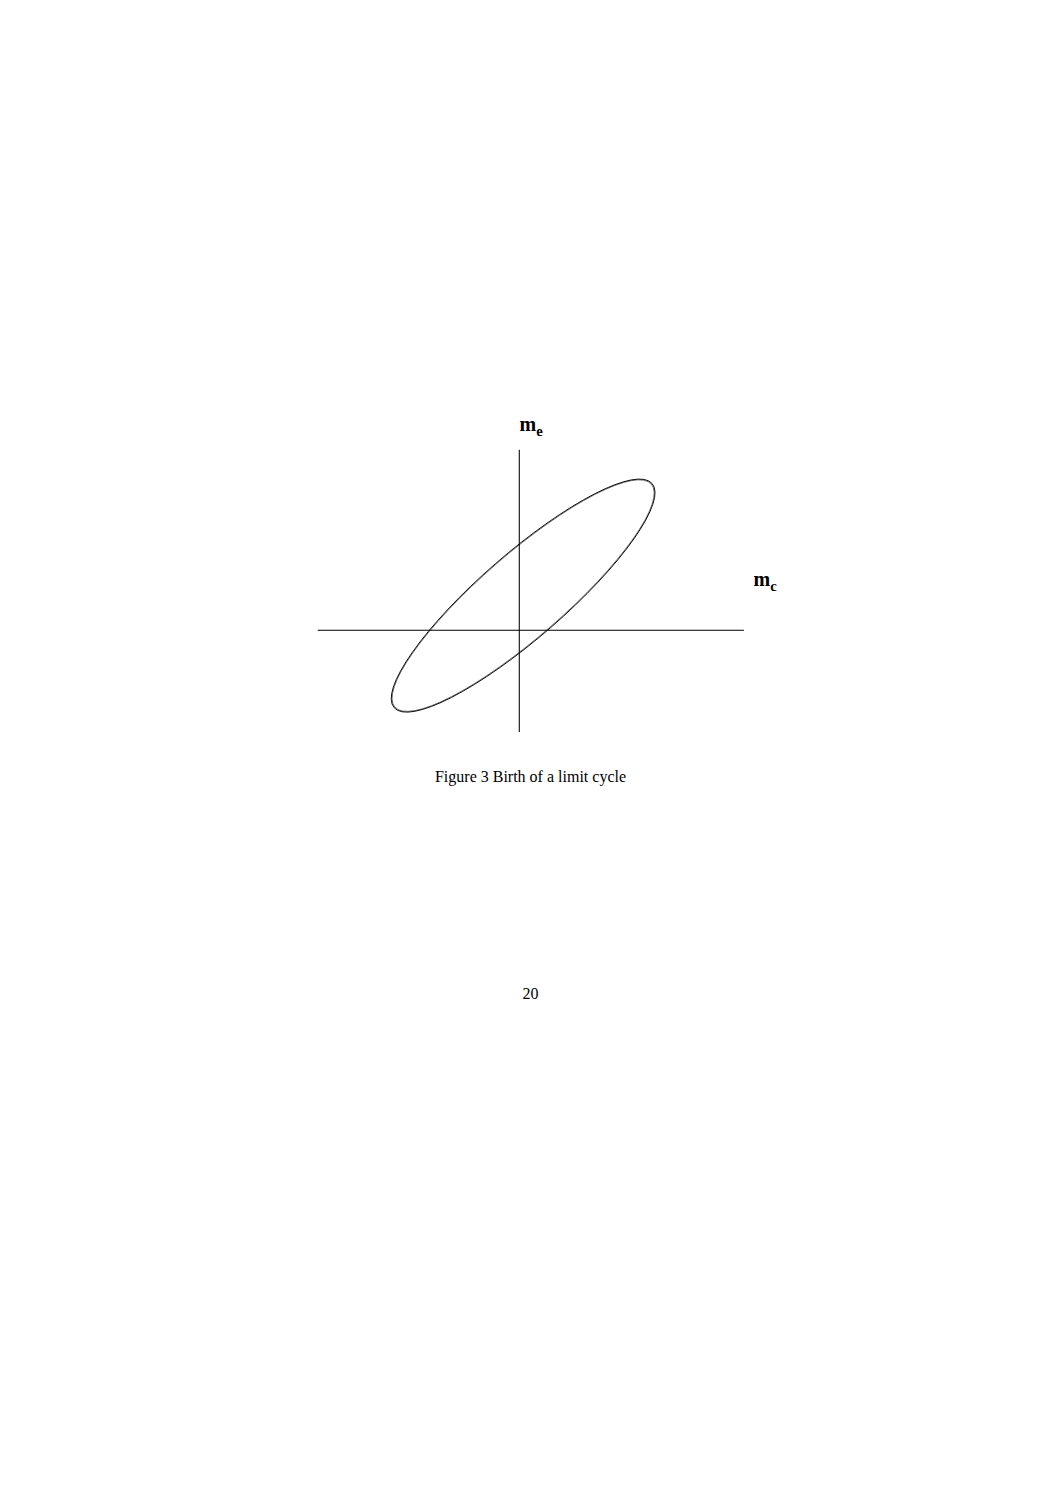me mc
Figure 3 Birth of a limit cycle
20